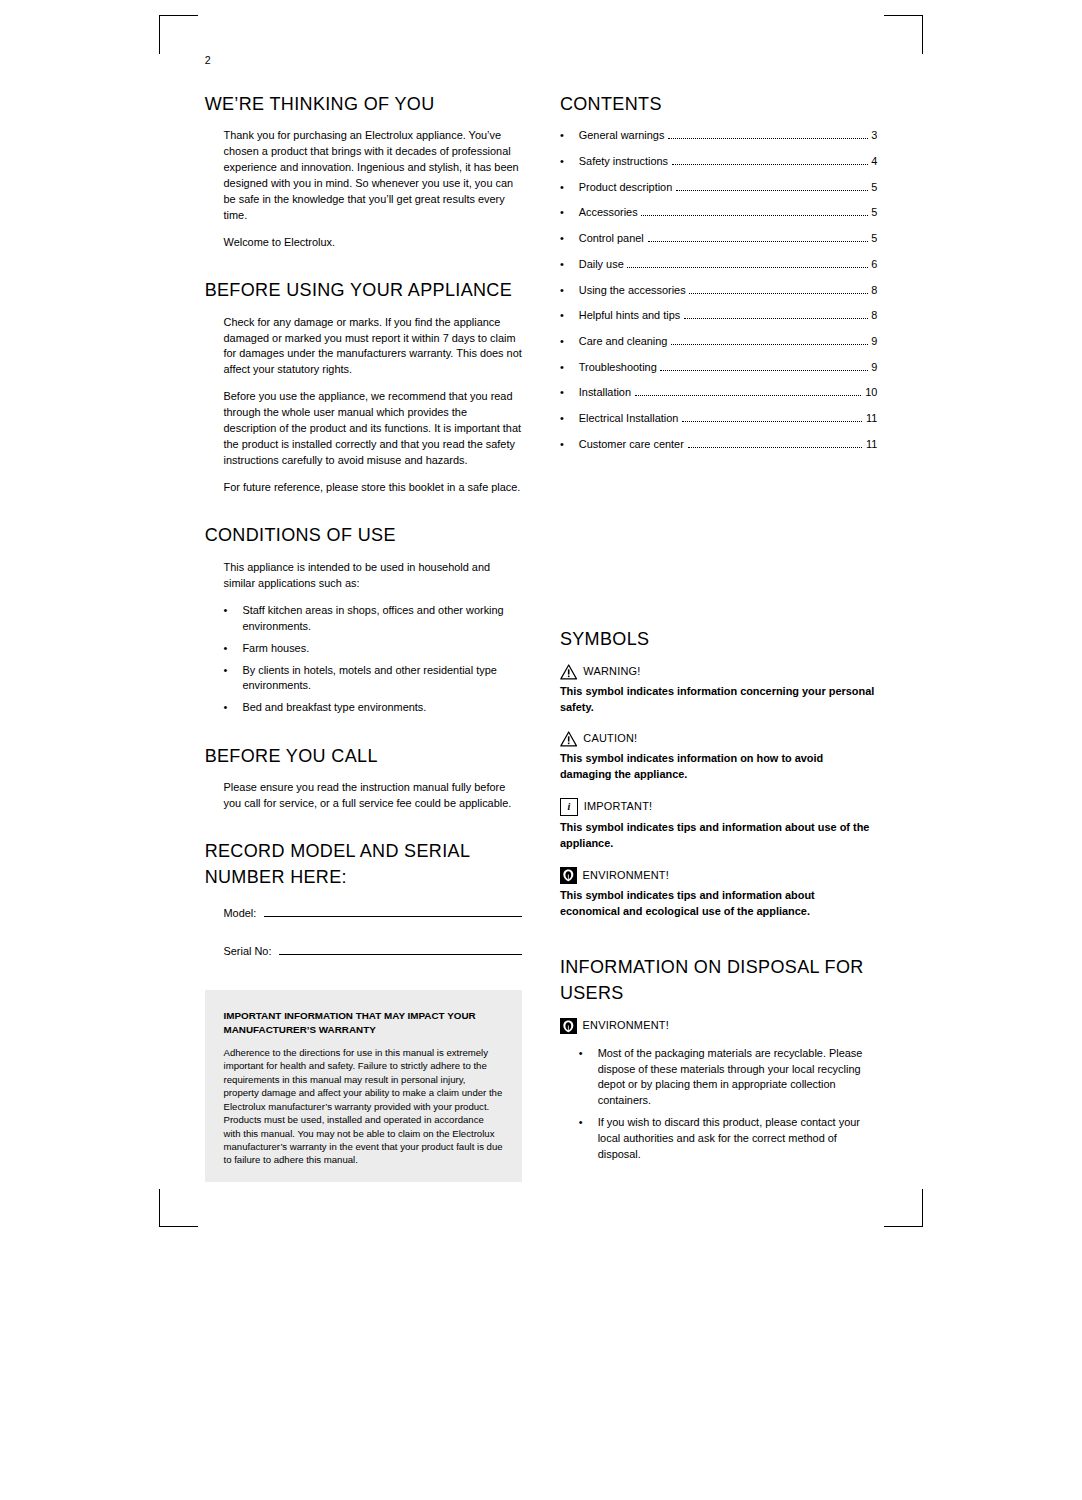2
We’re thinking of you
Thank you for purchasing an Electrolux appliance. You’ve chosen a product that brings with it decades of professional experience and innovation. Ingenious and stylish, it has been designed with you in mind. So whenever you use it, you can be safe in the knowledge that you’ll get great results every time.
Welcome to Electrolux.
Before using your appliance
Check for any damage or marks. If you find the appliance damaged or marked you must report it within 7 days to claim for damages under the manufacturers warranty. This does not affect your statutory rights.
Before you use the appliance, we recommend that you read through the whole user manual which provides the description of the product and its functions. It is important that the product is installed correctly and that you read the safety instructions carefully to avoid misuse and hazards.
For future reference, please store this booklet in a safe place.
Conditions of use
This appliance is intended to be used in household and similar applications such as:
Staff kitchen areas in shops, offices and other working environments.
Farm houses.
By clients in hotels, motels and other residential type environments.
Bed and breakfast type environments.
Before you call
Please ensure you read the instruction manual fully before you call for service, or a full service fee could be applicable.
Record model and serial number here:
Model:
Serial No:
Important information that may impact your manufacturer’s warranty
Adherence to the directions for use in this manual is extremely important for health and safety. Failure to strictly adhere to the requirements in this manual may result in personal injury, property damage and affect your ability to make a claim under the Electrolux manufacturer’s warranty provided with your product. Products must be used, installed and operated in accordance with this manual. You may not be able to claim on the Electrolux manufacturer’s warranty in the event that your product fault is due to failure to adhere this manual.
Contents
General warnings 3
Safety instructions 4
Product description 5
Accessories 5
Control panel 5
Daily use 6
Using the accessories 8
Helpful hints and tips 8
Care and cleaning 9
Troubleshooting 9
Installation 10
Electrical Installation 11
Customer care center 11
Symbols
WARNING!
This symbol indicates information concerning your personal safety.
CAUTION!
This symbol indicates information on how to avoid damaging the appliance.
i IMPORTANT!
This symbol indicates tips and information about use of the appliance.
ENVIRONMENT!
This symbol indicates tips and information about economical and ecological use of the appliance.
Information on disposal for users
ENVIRONMENT!
Most of the packaging materials are recyclable. Please dispose of these materials through your local recycling depot or by placing them in appropriate collection containers.
If you wish to discard this product, please contact your local authorities and ask for the correct method of disposal.